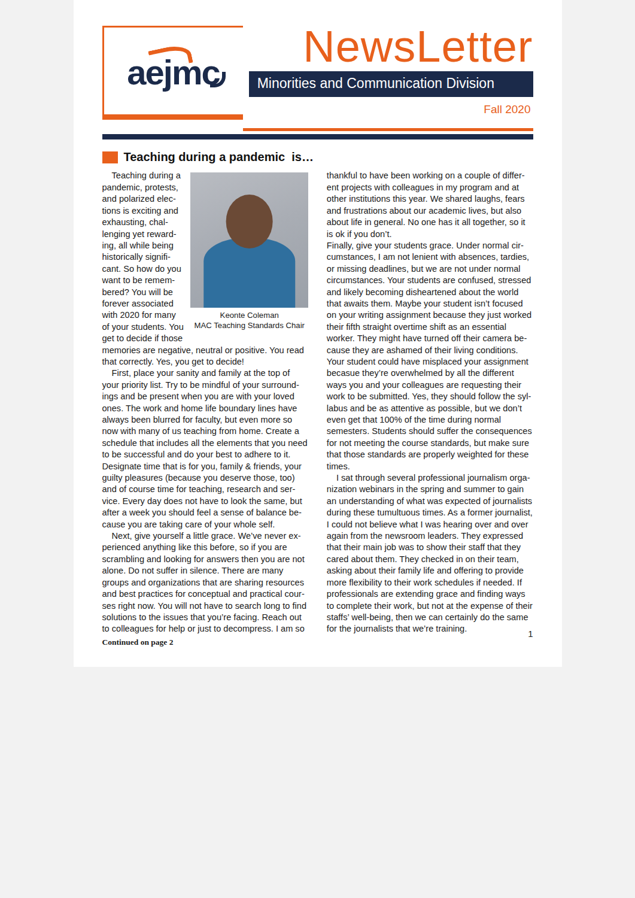aejmc
NewsLetter
Minorities and Communication Division
Fall 2020
Teaching during a pandemic is…
Keonte Coleman
MAC Teaching Standards Chair
Teaching during a pandemic, protests, and polarized elections is exciting and exhausting, challenging yet rewarding, all while being historically significant. So how do you want to be remembered? You will be forever associated with 2020 for many of your students. You get to decide if those memories are negative, neutral or positive. You read that correctly. Yes, you get to decide!
First, place your sanity and family at the top of your priority list. Try to be mindful of your surroundings and be present when you are with your loved ones. The work and home life boundary lines have always been blurred for faculty, but even more so now with many of us teaching from home. Create a schedule that includes all the elements that you need to be successful and do your best to adhere to it. Designate time that is for you, family & friends, your guilty pleasures (because you deserve those, too) and of course time for teaching, research and service. Every day does not have to look the same, but after a week you should feel a sense of balance because you are taking care of your whole self.
Next, give yourself a little grace. We’ve never experienced anything like this before, so if you are scrambling and looking for answers then you are not alone. Do not suffer in silence. There are many groups and organizations that are sharing resources and best practices for conceptual and practical courses right now. You will not have to search long to find solutions to the issues that you’re facing. Reach out to colleagues for help or just to decompress. I am so thankful to have been working on a couple of different projects with colleagues in my program and at other institutions this year. We shared laughs, fears and frustrations about our academic lives, but also about life in general. No one has it all together, so it is ok if you don’t.
Finally, give your students grace. Under normal circumstances, I am not lenient with absences, tardies, or missing deadlines, but we are not under normal circumstances. Your students are confused, stressed and likely becoming disheartened about the world that awaits them. Maybe your student isn’t focused on your writing assignment because they just worked their fifth straight overtime shift as an essential worker. They might have turned off their camera because they are ashamed of their living conditions. Your student could have misplaced your assignment becasue they’re overwhelmed by all the different ways you and your colleagues are requesting their work to be submitted. Yes, they should follow the syllabus and be as attentive as possible, but we don’t even get that 100% of the time during normal semesters. Students should suffer the consequences for not meeting the course standards, but make sure that those standards are properly weighted for these times.
I sat through several professional journalism organization webinars in the spring and summer to gain an understanding of what was expected of journalists during these tumultuous times. As a former journalist, I could not believe what I was hearing over and over again from the newsroom leaders. They expressed that their main job was to show their staff that they cared about them. They checked in on their team, asking about their family life and offering to provide more flexibility to their work schedules if needed. If professionals are extending grace and finding ways to complete their work, but not at the expense of their staffs’ well-being, then we can certainly do the same for the journalists that we’re training.
Continued on page 2 1